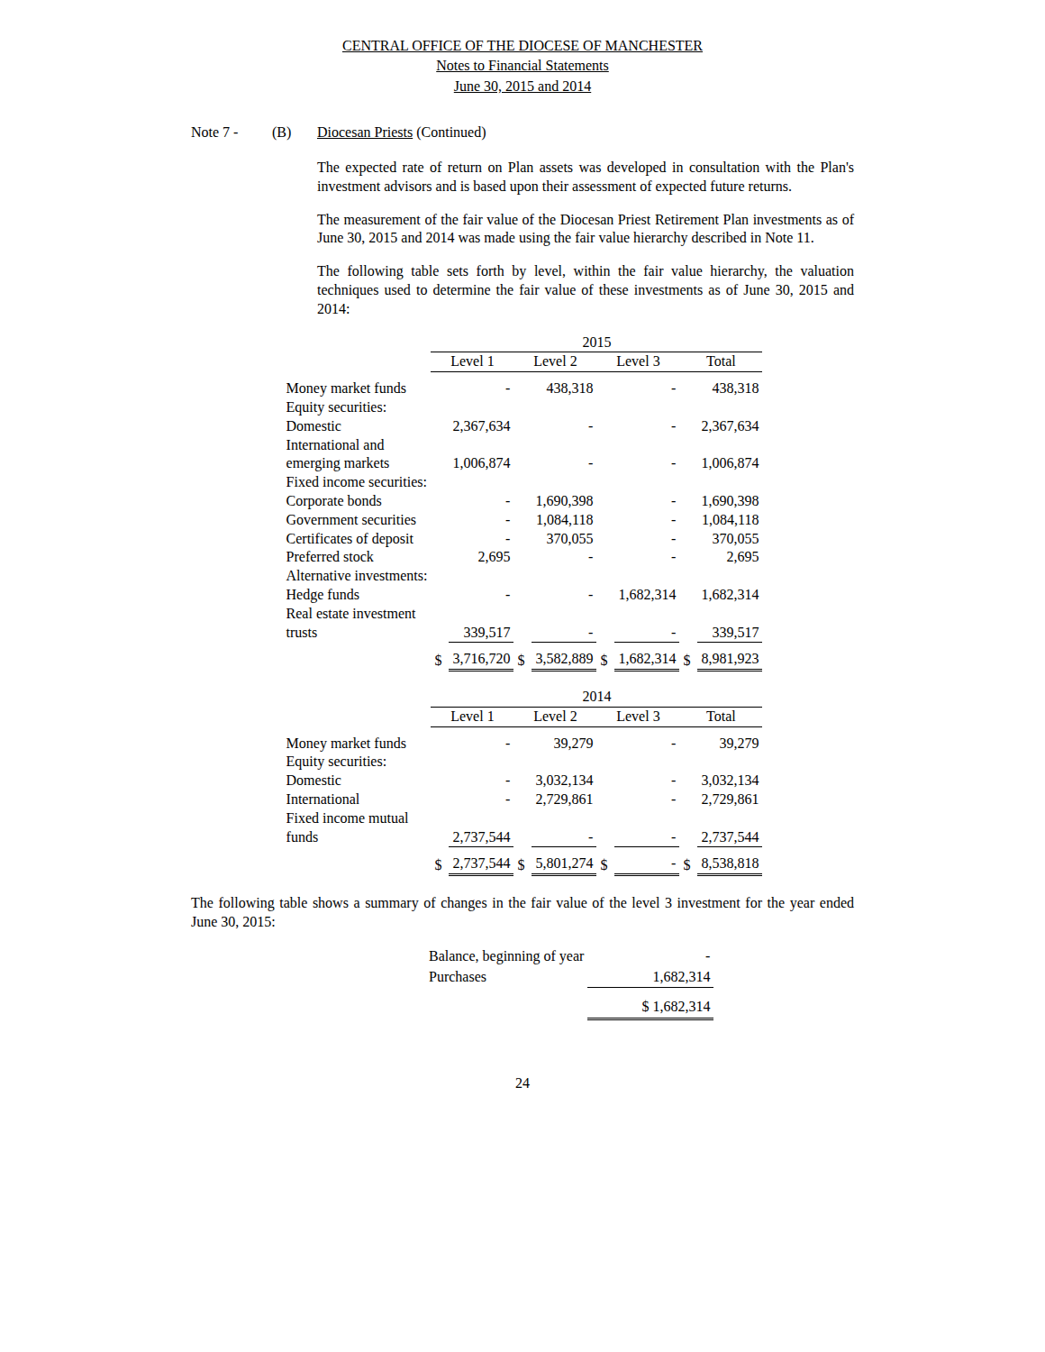CENTRAL OFFICE OF THE DIOCESE OF MANCHESTER
Notes to Financial Statements
June 30, 2015 and 2014
Note 7 -
(B)
Diocesan Priests (Continued)
The expected rate of return on Plan assets was developed in consultation with the Plan's investment advisors and is based upon their assessment of expected future returns.
The measurement of the fair value of the Diocesan Priest Retirement Plan investments as of June 30, 2015 and 2014 was made using the fair value hierarchy described in Note 11.
The following table sets forth by level, within the fair value hierarchy, the valuation techniques used to determine the fair value of these investments as of June 30, 2015 and 2014:
| | 2015 |
| | Level 1 | Level 2 | Level 3 | Total |
| Money market funds | | - | | 438,318 | | - | | 438,318 |
| Equity securities: | |
| Domestic | | 2,367,634 | | - | | - | | 2,367,634 |
| International and | |
| emerging markets | | 1,006,874 | | - | | - | | 1,006,874 |
| Fixed income securities: | |
| Corporate bonds | | - | | 1,690,398 | | - | | 1,690,398 |
| Government securities | | - | | 1,084,118 | | - | | 1,084,118 |
| Certificates of deposit | | - | | 370,055 | | - | | 370,055 |
| Preferred stock | | 2,695 | | - | | - | | 2,695 |
| Alternative investments: | |
| Hedge funds | | - | | - | | 1,682,314 | | 1,682,314 |
| Real estate investment | |
| trusts | | 339,517 | | - | | - | | 339,517 |
| | $ | 3,716,720 | $ | 3,582,889 | $ | 1,682,314 | $ | 8,981,923 |
| | 2014 |
| | Level 1 | Level 2 | Level 3 | Total |
| Money market funds | | - | | 39,279 | | - | | 39,279 |
| Equity securities: | |
| Domestic | | - | | 3,032,134 | | - | | 3,032,134 |
| International | | - | | 2,729,861 | | - | | 2,729,861 |
| Fixed income mutual | |
| funds | | 2,737,544 | | - | | - | | 2,737,544 |
| | $ | 2,737,544 | $ | 5,801,274 | $ | - | $ | 8,538,818 |
The following table shows a summary of changes in the fair value of the level 3 investment for the year ended June 30, 2015:
| Balance, beginning of year | - |
| Purchases | 1,682,314 |
| | $ 1,682,314 |
24